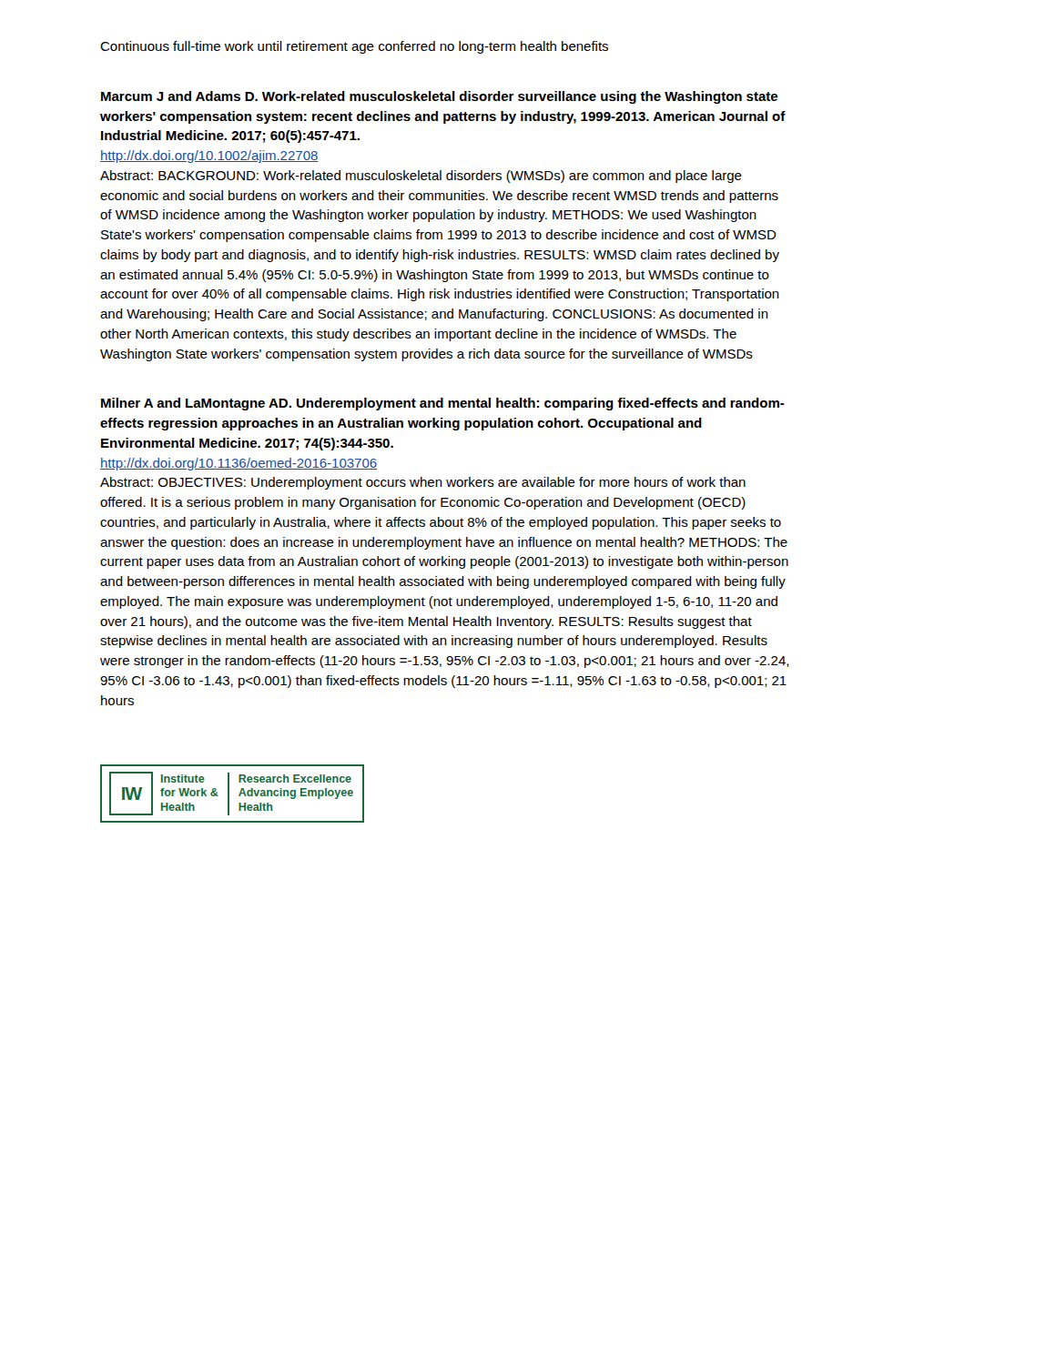Continuous full-time work until retirement age conferred no long-term health benefits
Marcum J and Adams D. Work-related musculoskeletal disorder surveillance using the Washington state workers' compensation system: recent declines and patterns by industry, 1999-2013. American Journal of Industrial Medicine. 2017; 60(5):457-471.
http://dx.doi.org/10.1002/ajim.22708
Abstract: BACKGROUND: Work-related musculoskeletal disorders (WMSDs) are common and place large economic and social burdens on workers and their communities. We describe recent WMSD trends and patterns of WMSD incidence among the Washington worker population by industry. METHODS: We used Washington State's workers' compensation compensable claims from 1999 to 2013 to describe incidence and cost of WMSD claims by body part and diagnosis, and to identify high-risk industries. RESULTS: WMSD claim rates declined by an estimated annual 5.4% (95% CI: 5.0-5.9%) in Washington State from 1999 to 2013, but WMSDs continue to account for over 40% of all compensable claims. High risk industries identified were Construction; Transportation and Warehousing; Health Care and Social Assistance; and Manufacturing. CONCLUSIONS: As documented in other North American contexts, this study describes an important decline in the incidence of WMSDs. The Washington State workers' compensation system provides a rich data source for the surveillance of WMSDs
Milner A and LaMontagne AD. Underemployment and mental health: comparing fixed-effects and random-effects regression approaches in an Australian working population cohort. Occupational and Environmental Medicine. 2017; 74(5):344-350.
http://dx.doi.org/10.1136/oemed-2016-103706
Abstract: OBJECTIVES: Underemployment occurs when workers are available for more hours of work than offered. It is a serious problem in many Organisation for Economic Co-operation and Development (OECD) countries, and particularly in Australia, where it affects about 8% of the employed population. This paper seeks to answer the question: does an increase in underemployment have an influence on mental health? METHODS: The current paper uses data from an Australian cohort of working people (2001-2013) to investigate both within-person and between-person differences in mental health associated with being underemployed compared with being fully employed. The main exposure was underemployment (not underemployed, underemployed 1-5, 6-10, 11-20 and over 21 hours), and the outcome was the five-item Mental Health Inventory. RESULTS: Results suggest that stepwise declines in mental health are associated with an increasing number of hours underemployed. Results were stronger in the random-effects (11-20 hours =-1.53, 95% CI -2.03 to -1.03, p<0.001; 21 hours and over -2.24, 95% CI -3.06 to -1.43, p<0.001) than fixed-effects models (11-20 hours =-1.11, 95% CI -1.63 to -0.58, p<0.001; 21 hours
IW
Institute
for Work &
Health
Research Excellence
Advancing Employee
Health